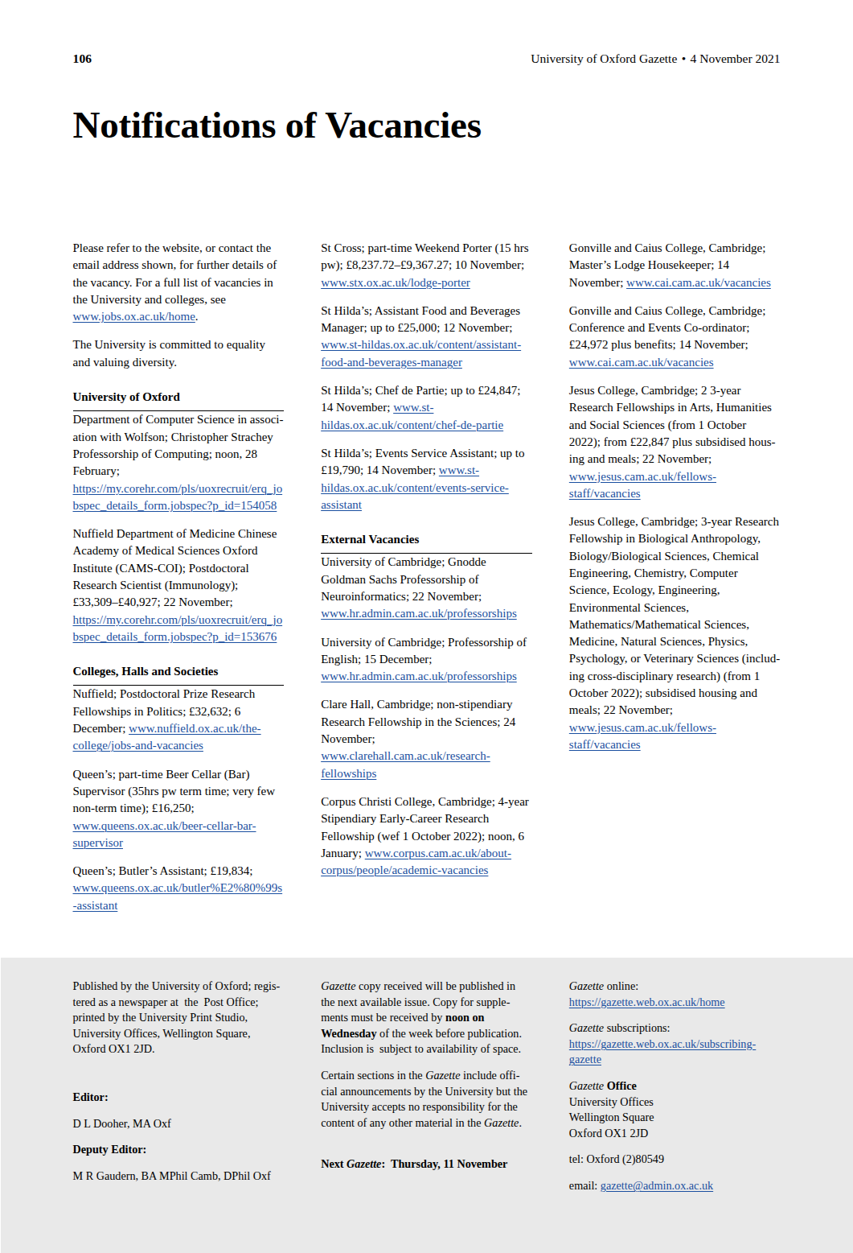106 University of Oxford Gazette•4 November 2021
Notifications of Vacancies
Please refer to the website, or contact the email address shown, for further details of the vacancy. For a full list of vacancies in the University and colleges, see www.jobs.ox.ac.uk/home.
The University is committed to equality and valuing diversity.
University of Oxford
Department of Computer Science in association with Wolfson; Christopher Strachey Professorship of Computing; noon, 28 February; https://my.corehr.com/pls/uoxrecruit/erq_jobspec_details_form.jobspec?p_id=154058
Nuffield Department of Medicine Chinese Academy of Medical Sciences Oxford Institute (CAMS-COI); Postdoctoral Research Scientist (Immunology); £33,309–£40,927; 22 November; https://my.corehr.com/pls/uoxrecruit/erq_jobspec_details_form.jobspec?p_id=153676
Colleges, Halls and Societies
Nuffield; Postdoctoral Prize Research Fellowships in Politics; £32,632; 6 December; www.nuffield.ox.ac.uk/the-college/jobs-and-vacancies
Queen’s; part-time Beer Cellar (Bar) Supervisor (35hrs pw term time; very few non-term time); £16,250; www.queens.ox.ac.uk/beer-cellar-bar-supervisor
Queen’s; Butler’s Assistant; £19,834; www.queens.ox.ac.uk/butler%E2%80%99s-assistant
St Cross; part-time Weekend Porter (15 hrs pw); £8,237.72–£9,367.27; 10 November; www.stx.ox.ac.uk/lodge-porter
St Hilda’s; Assistant Food and Beverages Manager; up to £25,000; 12 November; www.st-hildas.ox.ac.uk/content/assistant-food-and-beverages-manager
St Hilda’s; Chef de Partie; up to £24,847; 14 November; www.st-hildas.ox.ac.uk/content/chef-de-partie
St Hilda’s; Events Service Assistant; up to £19,790; 14 November; www.st-hildas.ox.ac.uk/content/events-service-assistant
External Vacancies
University of Cambridge; Gnodde Goldman Sachs Professorship of Neuroinformatics; 22 November; www.hr.admin.cam.ac.uk/professorships
University of Cambridge; Professorship of English; 15 December; www.hr.admin.cam.ac.uk/professorships
Clare Hall, Cambridge; non-stipendiary Research Fellowship in the Sciences; 24 November; www.clarehall.cam.ac.uk/research-fellowships
Corpus Christi College, Cambridge; 4-year Stipendiary Early-Career Research Fellowship (wef 1 October 2022); noon, 6 January; www.corpus.cam.ac.uk/about-corpus/people/academic-vacancies
Gonville and Caius College, Cambridge; Master’s Lodge Housekeeper; 14 November; www.cai.cam.ac.uk/vacancies
Gonville and Caius College, Cambridge; Conference and Events Co-ordinator; £24,972 plus benefits; 14 November; www.cai.cam.ac.uk/vacancies
Jesus College, Cambridge; 2 3-year Research Fellowships in Arts, Humanities and Social Sciences (from 1 October 2022); from £22,847 plus subsidised housing and meals; 22 November; www.jesus.cam.ac.uk/fellows-staff/vacancies
Jesus College, Cambridge; 3-year Research Fellowship in Biological Anthropology, Biology/Biological Sciences, Chemical Engineering, Chemistry, Computer Science, Ecology, Engineering, Environmental Sciences, Mathematics/Mathematical Sciences, Medicine, Natural Sciences, Physics, Psychology, or Veterinary Sciences (including cross-disciplinary research) (from 1 October 2022); subsidised housing and meals; 22 November; www.jesus.cam.ac.uk/fellows-staff/vacancies
Published by the University of Oxford; registered as a newspaper at the Post Office; printed by the University Print Studio, University Offices, Wellington Square, Oxford OX1 2JD.
Editor:
D L Dooher, MA Oxf
Deputy Editor:
M R Gaudern, BA MPhil Camb, DPhil Oxf
Gazette copy received will be published in the next available issue. Copy for supplements must be received by noon on Wednesday of the week before publication. Inclusion is subject to availability of space.
Certain sections in the Gazette include official announcements by the University but the University accepts no responsibility for the content of any other material in the Gazette.
Next Gazette: Thursday, 11 November
Gazette online: https://gazette.web.ox.ac.uk/home
Gazette subscriptions: https://gazette.web.ox.ac.uk/subscribing-gazette
Gazette Office
University Offices
Wellington Square
Oxford OX1 2JD
tel: Oxford (2)80549
email: gazette@admin.ox.ac.uk